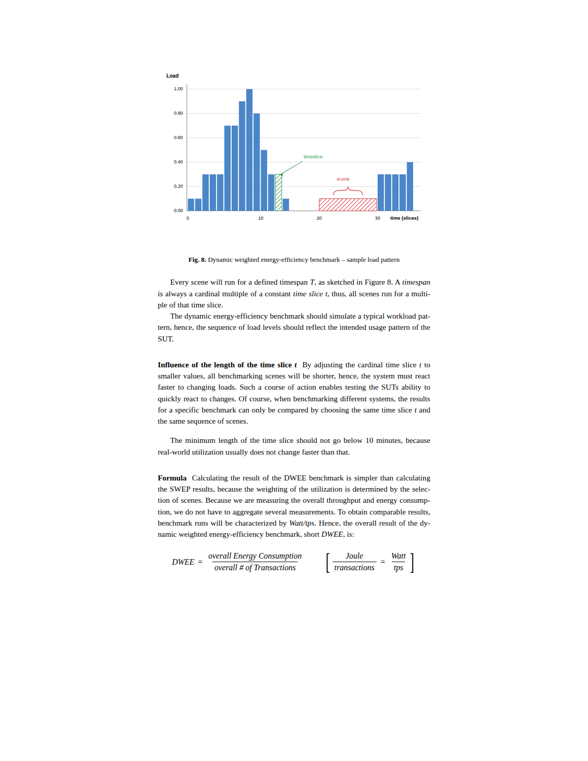Load 1.00 0.80 0.60 0.40 0.20 0.00 timeslice scene 0 10 20 30 time (slices)
Fig. 8. Dynamic weighted energy-efficiency benchmark – sample load pattern
Every scene will run for a defined timespan T, as sketched in Figure 8. A timespan is always a cardinal multiple of a constant time slice t, thus, all scenes run for a multiple of that time slice.
The dynamic energy-efficiency benchmark should simulate a typical workload pattern, hence, the sequence of load levels should reflect the intended usage pattern of the SUT.
Influence of the length of the time slice t By adjusting the cardinal time slice t to smaller values, all benchmarking scenes will be shorter, hence, the system must react faster to changing loads. Such a course of action enables testing the SUTs ability to quickly react to changes. Of course, when benchmarking different systems, the results for a specific benchmark can only be compared by choosing the same time slice t and the same sequence of scenes.
The minimum length of the time slice should not go below 10 minutes, because real-world utilization usually does not change faster than that.
Formula Calculating the result of the DWEE benchmark is simpler than calculating the SWEP results, because the weighting of the utilization is determined by the selection of scenes. Because we are measuring the overall throughput and energy consumption, we do not have to aggregate several measurements. To obtain comparable results, benchmark runs will be characterized by Watt/tps. Hence, the overall result of the dynamic weighted energy-efficiency benchmark, short DWEE, is:
DWEE = overall Energy Consumption overall # of Transactions [ Joule transactions = Watt tps ]